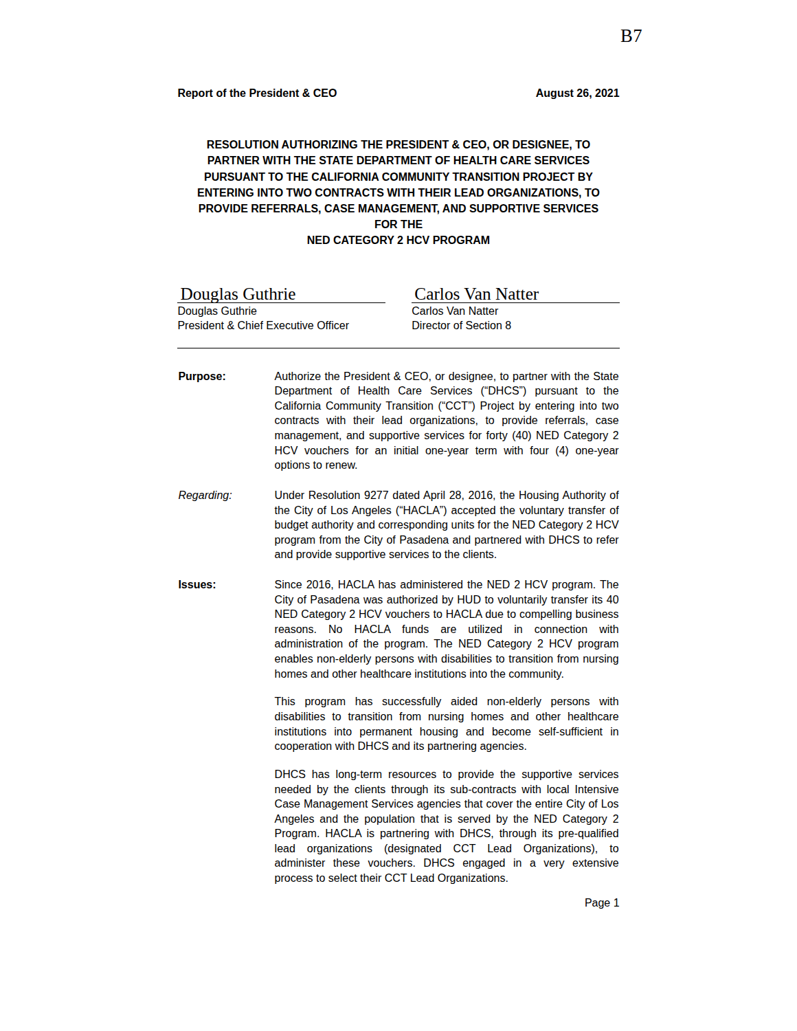B7
Report of the President & CEO August 26, 2021
Resolution Authorizing the President & CEO, or Designee, to Partner with the State Department of Health Care Services Pursuant to the California Community Transition Project by Entering into Two Contracts with Their Lead Organizations, to Provide Referrals, Case Management, and Supportive Services for the
NED Category 2 HCV Program
Douglas Guthrie
Douglas Guthrie
President & Chief Executive Officer
Carlos Van Natter
Carlos Van Natter
Director of Section 8
| Purpose: | Authorize the President & CEO, or designee, to partner with the State Department of Health Care Services (“DHCS”) pursuant to the California Community Transition (“CCT”) Project by entering into two contracts with their lead organizations, to provide referrals, case management, and supportive services for forty (40) NED Category 2 HCV vouchers for an initial one-year term with four (4) one-year options to renew. |
| Regarding: | Under Resolution 9277 dated April 28, 2016, the Housing Authority of the City of Los Angeles (“HACLA”) accepted the voluntary transfer of budget authority and corresponding units for the NED Category 2 HCV program from the City of Pasadena and partnered with DHCS to refer and provide supportive services to the clients. |
| Issues: | Since 2016, HACLA has administered the NED 2 HCV program. The City of Pasadena was authorized by HUD to voluntarily transfer its 40 NED Category 2 HCV vouchers to HACLA due to compelling business reasons. No HACLA funds are utilized in connection with administration of the program. The NED Category 2 HCV program enables non-elderly persons with disabilities to transition from nursing homes and other healthcare institutions into the community. This program has successfully aided non-elderly persons with disabilities to transition from nursing homes and other healthcare institutions into permanent housing and become self-sufficient in cooperation with DHCS and its partnering agencies. DHCS has long-term resources to provide the supportive services needed by the clients through its sub-contracts with local Intensive Case Management Services agencies that cover the entire City of Los Angeles and the population that is served by the NED Category 2 Program. HACLA is partnering with DHCS, through its pre-qualified lead organizations (designated CCT Lead Organizations), to administer these vouchers. DHCS engaged in a very extensive process to select their CCT Lead Organizations. |
Page 1